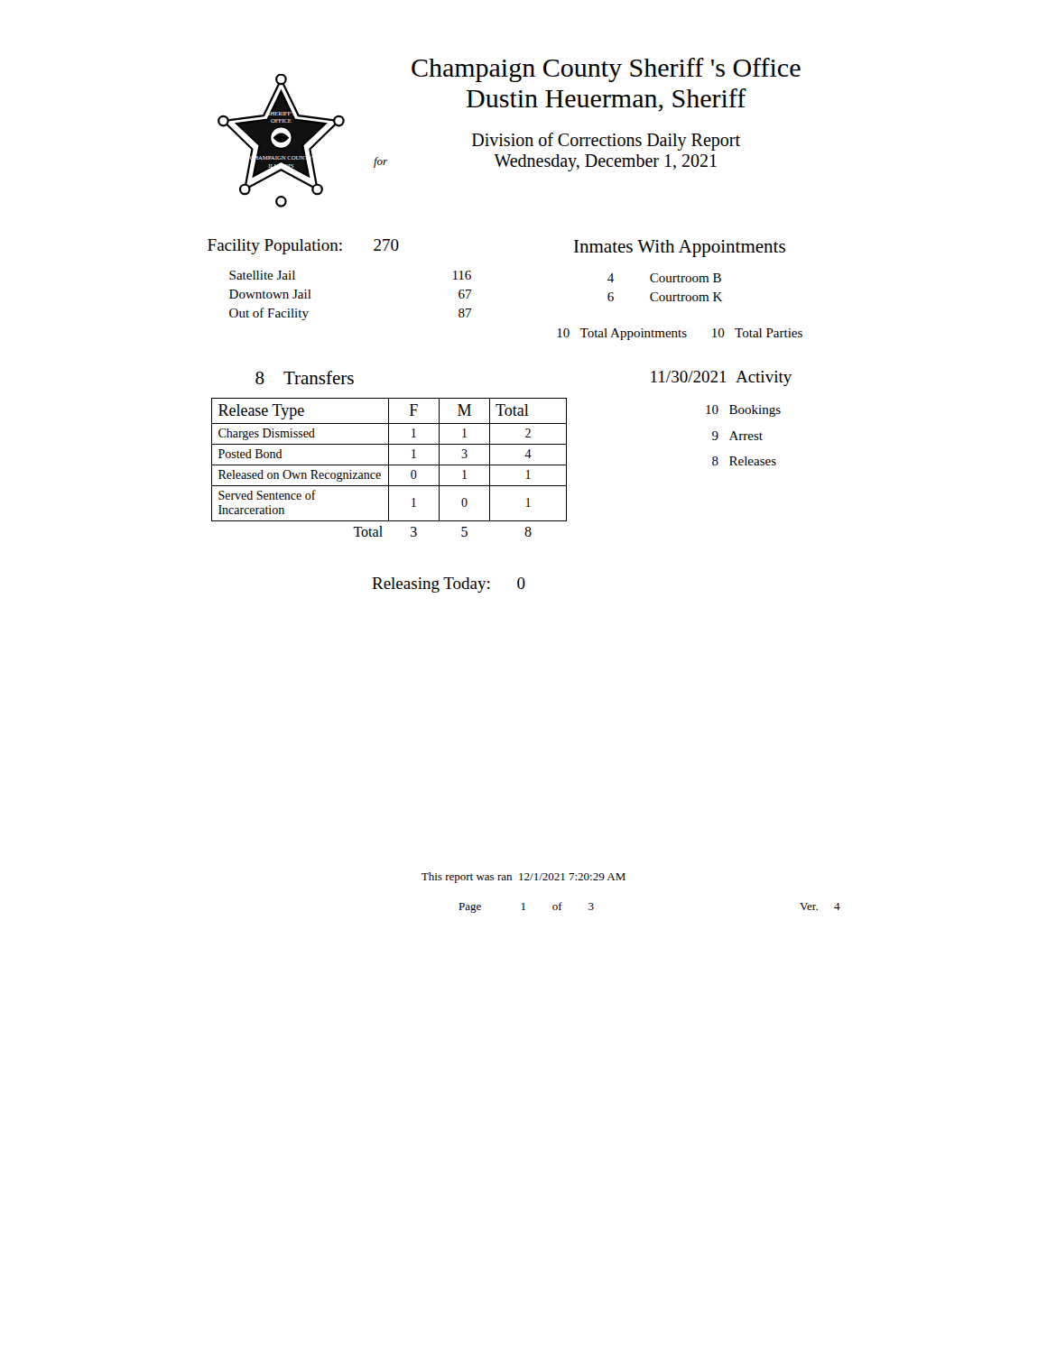SHERIFF'S OFFICE CHAMPAIGN COUNTY ILLINOIS
Champaign County Sheriff 's Office
Dustin Heuerman, Sheriff
Division of Corrections Daily Report
for Wednesday, December 1, 2021
Facility Population:270
| Satellite Jail | 116 |
| Downtown Jail | 67 |
| Out of Facility | 87 |
Inmates With Appointments
| 4 | Courtroom B |
| 6 | Courtroom K |
10 Total Appointments 10 Total Parties
8 Transfers
| Release Type | F | M | Total |
| --- | --- | --- | --- |
| Charges Dismissed | 1 | 1 | 2 |
| Posted Bond | 1 | 3 | 4 |
| Released on Own Recognizance | 0 | 1 | 1 |
| Served Sentence of Incarceration | 1 | 0 | 1 |
| Total | 3 | 5 | 8 |
11/30/2021 Activity
10 Bookings
9 Arrest
8 Releases
Releasing Today:0
This report was ran 12/1/2021 7:20:29 AM
Page 1 of 3 Ver. 4